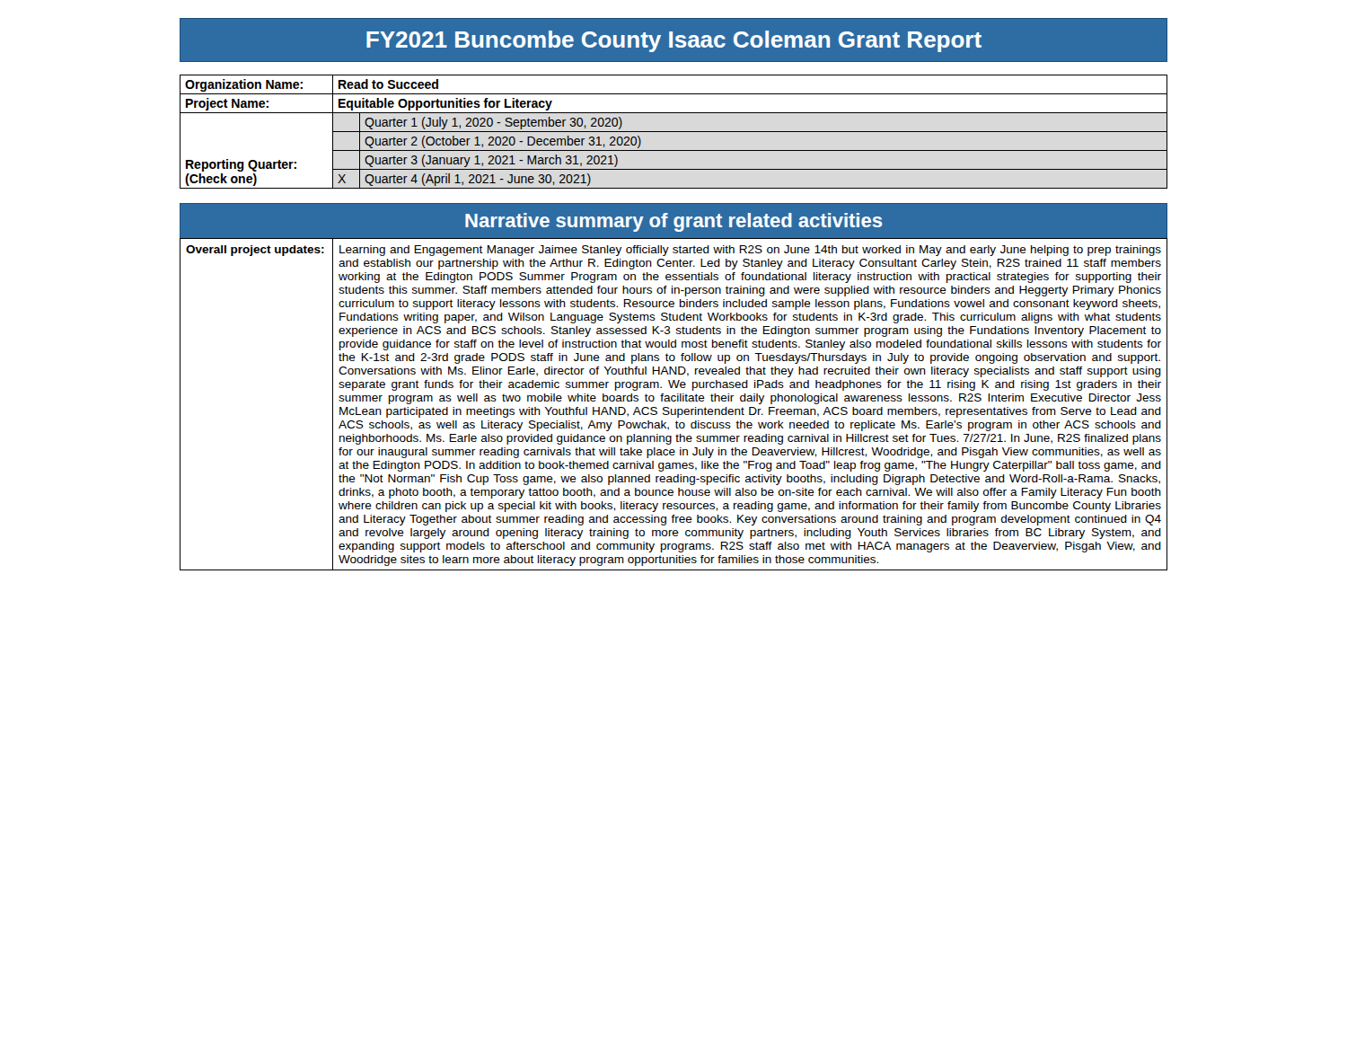FY2021 Buncombe County Isaac Coleman Grant Report
| Organization Name: | Read to Succeed |
| Project Name: | Equitable Opportunities for Literacy |
| Reporting Quarter: (Check one) | | Quarter 1 (July 1, 2020 - September 30, 2020) |
| | Quarter 2 (October 1, 2020 - December 31, 2020) |
| | Quarter 3 (January 1, 2021 - March 31, 2021) |
| X | Quarter 4 (April 1, 2021 - June 30, 2021) |
Narrative summary of grant related activities
| Overall project updates: | Learning and Engagement Manager Jaimee Stanley officially started with R2S on June 14th but worked in May and early June helping to prep trainings and establish our partnership with the Arthur R. Edington Center. Led by Stanley and Literacy Consultant Carley Stein, R2S trained 11 staff members working at the Edington PODS Summer Program on the essentials of foundational literacy instruction with practical strategies for supporting their students this summer. Staff members attended four hours of in-person training and were supplied with resource binders and Heggerty Primary Phonics curriculum to support literacy lessons with students. Resource binders included sample lesson plans, Fundations vowel and consonant keyword sheets, Fundations writing paper, and Wilson Language Systems Student Workbooks for students in K-3rd grade. This curriculum aligns with what students experience in ACS and BCS schools. Stanley assessed K-3 students in the Edington summer program using the Fundations Inventory Placement to provide guidance for staff on the level of instruction that would most benefit students. Stanley also modeled foundational skills lessons with students for the K-1st and 2-3rd grade PODS staff in June and plans to follow up on Tuesdays/Thursdays in July to provide ongoing observation and support. Conversations with Ms. Elinor Earle, director of Youthful HAND, revealed that they had recruited their own literacy specialists and staff support using separate grant funds for their academic summer program. We purchased iPads and headphones for the 11 rising K and rising 1st graders in their summer program as well as two mobile white boards to facilitate their daily phonological awareness lessons. R2S Interim Executive Director Jess McLean participated in meetings with Youthful HAND, ACS Superintendent Dr. Freeman, ACS board members, representatives from Serve to Lead and ACS schools, as well as Literacy Specialist, Amy Powchak, to discuss the work needed to replicate Ms. Earle's program in other ACS schools and neighborhoods. Ms. Earle also provided guidance on planning the summer reading carnival in Hillcrest set for Tues. 7/27/21. In June, R2S finalized plans for our inaugural summer reading carnivals that will take place in July in the Deaverview, Hillcrest, Woodridge, and Pisgah View communities, as well as at the Edington PODS. In addition to book-themed carnival games, like the "Frog and Toad" leap frog game, "The Hungry Caterpillar" ball toss game, and the "Not Norman" Fish Cup Toss game, we also planned reading-specific activity booths, including Digraph Detective and Word-Roll-a-Rama. Snacks, drinks, a photo booth, a temporary tattoo booth, and a bounce house will also be on-site for each carnival. We will also offer a Family Literacy Fun booth where children can pick up a special kit with books, literacy resources, a reading game, and information for their family from Buncombe County Libraries and Literacy Together about summer reading and accessing free books. Key conversations around training and program development continued in Q4 and revolve largely around opening literacy training to more community partners, including Youth Services libraries from BC Library System, and expanding support models to afterschool and community programs. R2S staff also met with HACA managers at the Deaverview, Pisgah View, and Woodridge sites to learn more about literacy program opportunities for families in those communities. |